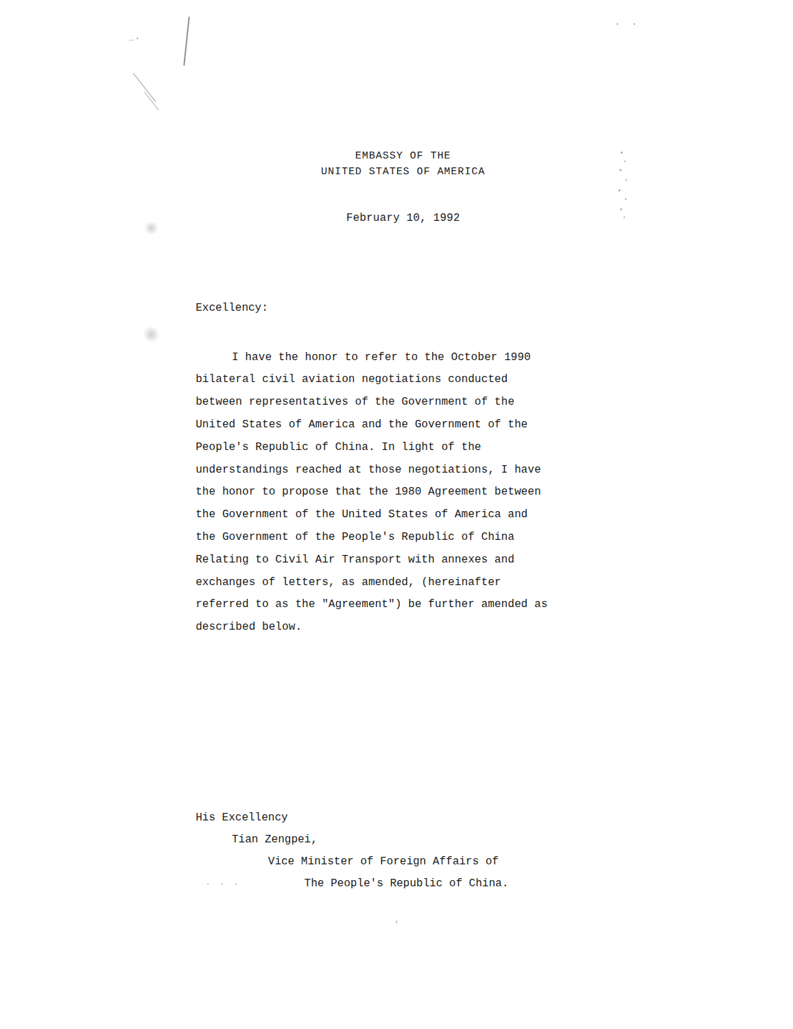_.
. .
. . .
'
Embassy of the
United States of America
February 10, 1992
Excellency:
I have the honor to refer to the October 1990 bilateral civil aviation negotiations conducted between representatives of the Government of the United States of America and the Government of the People's Republic of China. In light of the understandings reached at those negotiations, I have the honor to propose that the 1980 Agreement between the Government of the United States of America and the Government of the People's Republic of China Relating to Civil Air Transport with annexes and exchanges of letters, as amended, (hereinafter referred to as the "Agreement") be further amended as described below.
His Excellency
Tian Zengpei,
Vice Minister of Foreign Affairs of
The People's Republic of China.